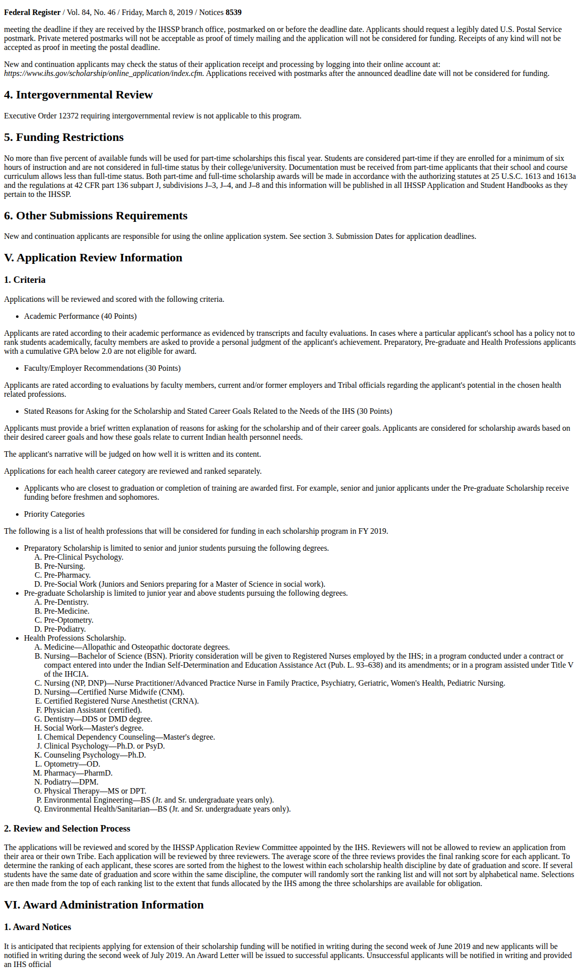Federal Register / Vol. 84, No. 46 / Friday, March 8, 2019 / Notices 8539
meeting the deadline if they are received by the IHSSP branch office, postmarked on or before the deadline date. Applicants should request a legibly dated U.S. Postal Service postmark. Private metered postmarks will not be acceptable as proof of timely mailing and the application will not be considered for funding. Receipts of any kind will not be accepted as proof in meeting the postal deadline.
New and continuation applicants may check the status of their application receipt and processing by logging into their online account at: https://www.ihs.gov/scholarship/online_application/index.cfm. Applications received with postmarks after the announced deadline date will not be considered for funding.
4. Intergovernmental Review
Executive Order 12372 requiring intergovernmental review is not applicable to this program.
5. Funding Restrictions
No more than five percent of available funds will be used for part-time scholarships this fiscal year. Students are considered part-time if they are enrolled for a minimum of six hours of instruction and are not considered in full-time status by their college/university. Documentation must be received from part-time applicants that their school and course curriculum allows less than full-time status. Both part-time and full-time scholarship awards will be made in accordance with the authorizing statutes at 25 U.S.C. 1613 and 1613a and the regulations at 42 CFR part 136 subpart J, subdivisions J–3, J–4, and J–8 and this information will be published in all IHSSP Application and Student Handbooks as they pertain to the IHSSP.
6. Other Submissions Requirements
New and continuation applicants are responsible for using the online application system. See section 3. Submission Dates for application deadlines.
V. Application Review Information
1. Criteria
Applications will be reviewed and scored with the following criteria.
Academic Performance (40 Points)
Applicants are rated according to their academic performance as evidenced by transcripts and faculty evaluations. In cases where a particular applicant's school has a policy not to rank students academically, faculty members are asked to provide a personal judgment of the applicant's achievement. Preparatory, Pre-graduate and Health Professions applicants with a cumulative GPA below 2.0 are not eligible for award.
Faculty/Employer Recommendations (30 Points)
Applicants are rated according to evaluations by faculty members, current and/or former employers and Tribal officials regarding the applicant's potential in the chosen health related professions.
Stated Reasons for Asking for the Scholarship and Stated Career Goals Related to the Needs of the IHS (30 Points)
Applicants must provide a brief written explanation of reasons for asking for the scholarship and of their career goals. Applicants are considered for scholarship awards based on their desired career goals and how these goals relate to current Indian health personnel needs.
The applicant's narrative will be judged on how well it is written and its content.
Applications for each health career category are reviewed and ranked separately.
Applicants who are closest to graduation or completion of training are awarded first. For example, senior and junior applicants under the Pre-graduate Scholarship receive funding before freshmen and sophomores.
Priority Categories
The following is a list of health professions that will be considered for funding in each scholarship program in FY 2019.
Preparatory Scholarship is limited to senior and junior students pursuing the following degrees.
Pre-Clinical Psychology.
Pre-Nursing.
Pre-Pharmacy.
Pre-Social Work (Juniors and Seniors preparing for a Master of Science in social work).
Pre-graduate Scholarship is limited to junior year and above students pursuing the following degrees.
Pre-Dentistry.
Pre-Medicine.
Pre-Optometry.
Pre-Podiatry.
Health Professions Scholarship.
Medicine—Allopathic and Osteopathic doctorate degrees.
Nursing—Bachelor of Science (BSN). Priority consideration will be given to Registered Nurses employed by the IHS; in a program conducted under a contract or compact entered into under the Indian Self-Determination and Education Assistance Act (Pub. L. 93–638) and its amendments; or in a program assisted under Title V of the IHCIA.
Nursing (NP, DNP)—Nurse Practitioner/Advanced Practice Nurse in Family Practice, Psychiatry, Geriatric, Women's Health, Pediatric Nursing.
Nursing—Certified Nurse Midwife (CNM).
Certified Registered Nurse Anesthetist (CRNA).
Physician Assistant (certified).
Dentistry—DDS or DMD degree.
Social Work—Master's degree.
Chemical Dependency Counseling—Master's degree.
Clinical Psychology—Ph.D. or PsyD.
Counseling Psychology—Ph.D.
Optometry—OD.
Pharmacy—PharmD.
Podiatry—DPM.
Physical Therapy—MS or DPT.
Environmental Engineering—BS (Jr. and Sr. undergraduate years only).
Environmental Health/Sanitarian—BS (Jr. and Sr. undergraduate years only).
2. Review and Selection Process
The applications will be reviewed and scored by the IHSSP Application Review Committee appointed by the IHS. Reviewers will not be allowed to review an application from their area or their own Tribe. Each application will be reviewed by three reviewers. The average score of the three reviews provides the final ranking score for each applicant. To determine the ranking of each applicant, these scores are sorted from the highest to the lowest within each scholarship health discipline by date of graduation and score. If several students have the same date of graduation and score within the same discipline, the computer will randomly sort the ranking list and will not sort by alphabetical name. Selections are then made from the top of each ranking list to the extent that funds allocated by the IHS among the three scholarships are available for obligation.
VI. Award Administration Information
1. Award Notices
It is anticipated that recipients applying for extension of their scholarship funding will be notified in writing during the second week of June 2019 and new applicants will be notified in writing during the second week of July 2019. An Award Letter will be issued to successful applicants. Unsuccessful applicants will be notified in writing and provided an IHS official